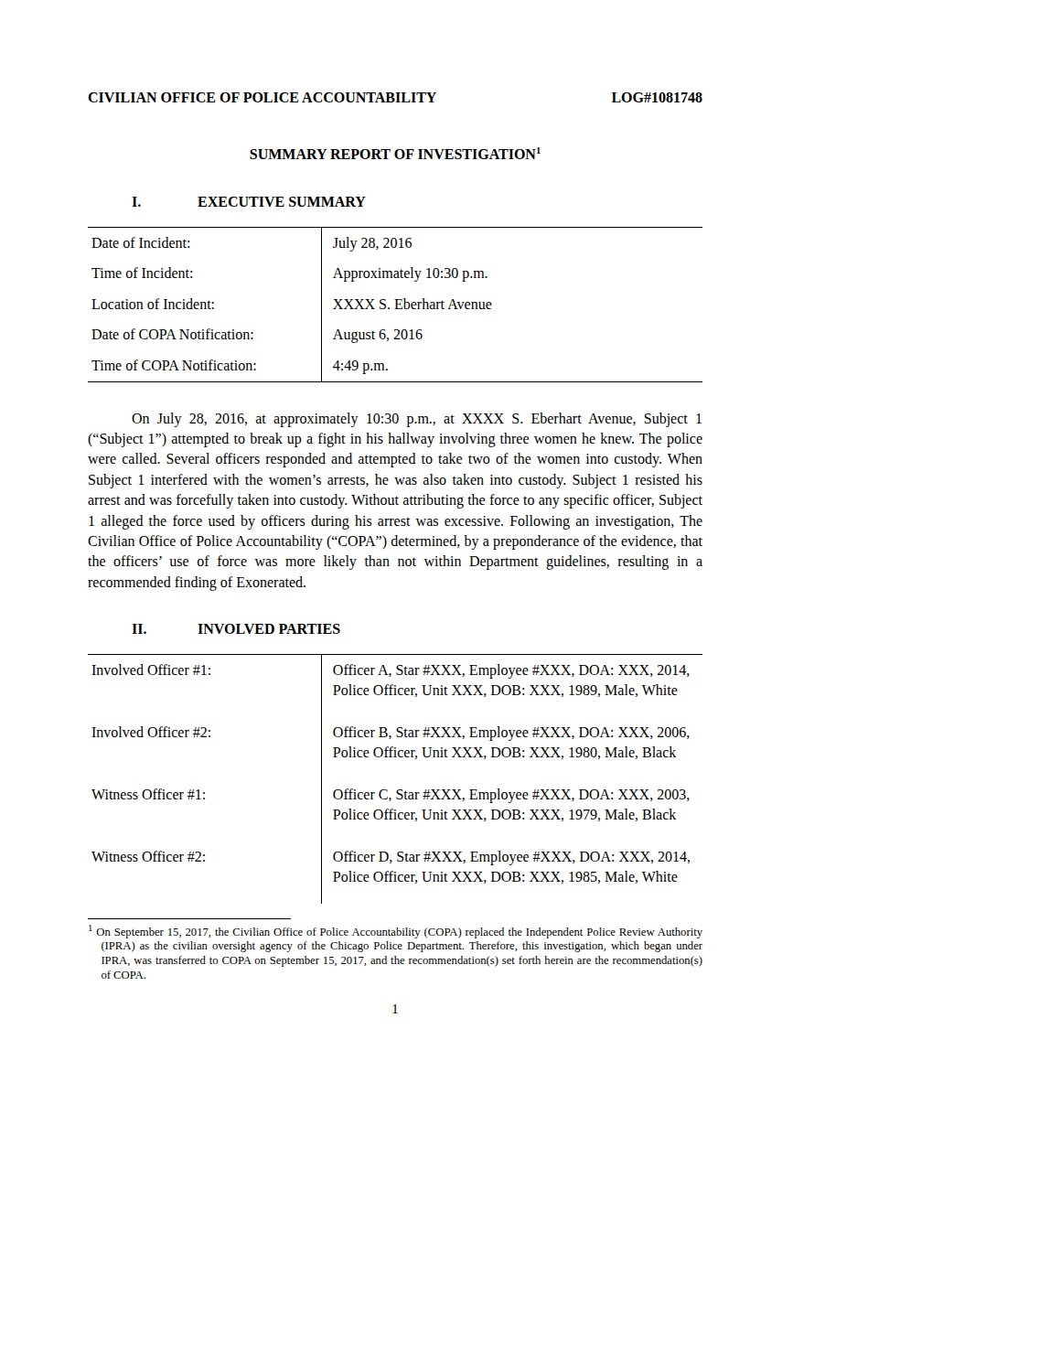CIVILIAN OFFICE OF POLICE ACCOUNTABILITY LOG#1081748
SUMMARY REPORT OF INVESTIGATION1
I. EXECUTIVE SUMMARY
| Date of Incident: | July 28, 2016 |
| Time of Incident: | Approximately 10:30 p.m. |
| Location of Incident: | XXXX S. Eberhart Avenue |
| Date of COPA Notification: | August 6, 2016 |
| Time of COPA Notification: | 4:49 p.m. |
On July 28, 2016, at approximately 10:30 p.m., at XXXX S. Eberhart Avenue, Subject 1 (“Subject 1”) attempted to break up a fight in his hallway involving three women he knew. The police were called. Several officers responded and attempted to take two of the women into custody. When Subject 1 interfered with the women’s arrests, he was also taken into custody. Subject 1 resisted his arrest and was forcefully taken into custody. Without attributing the force to any specific officer, Subject 1 alleged the force used by officers during his arrest was excessive. Following an investigation, The Civilian Office of Police Accountability (“COPA”) determined, by a preponderance of the evidence, that the officers’ use of force was more likely than not within Department guidelines, resulting in a recommended finding of Exonerated.
II. INVOLVED PARTIES
| Involved Officer #1: | Officer A, Star #XXX, Employee #XXX, DOA: XXX, 2014, Police Officer, Unit XXX, DOB: XXX, 1989, Male, White |
| Involved Officer #2: | Officer B, Star #XXX, Employee #XXX, DOA: XXX, 2006, Police Officer, Unit XXX, DOB: XXX, 1980, Male, Black |
| Witness Officer #1: | Officer C, Star #XXX, Employee #XXX, DOA: XXX, 2003, Police Officer, Unit XXX, DOB: XXX, 1979, Male, Black |
| Witness Officer #2: | Officer D, Star #XXX, Employee #XXX, DOA: XXX, 2014, Police Officer, Unit XXX, DOB: XXX, 1985, Male, White |
1 On September 15, 2017, the Civilian Office of Police Accountability (COPA) replaced the Independent Police Review Authority (IPRA) as the civilian oversight agency of the Chicago Police Department. Therefore, this investigation, which began under IPRA, was transferred to COPA on September 15, 2017, and the recommendation(s) set forth herein are the recommendation(s) of COPA.
1